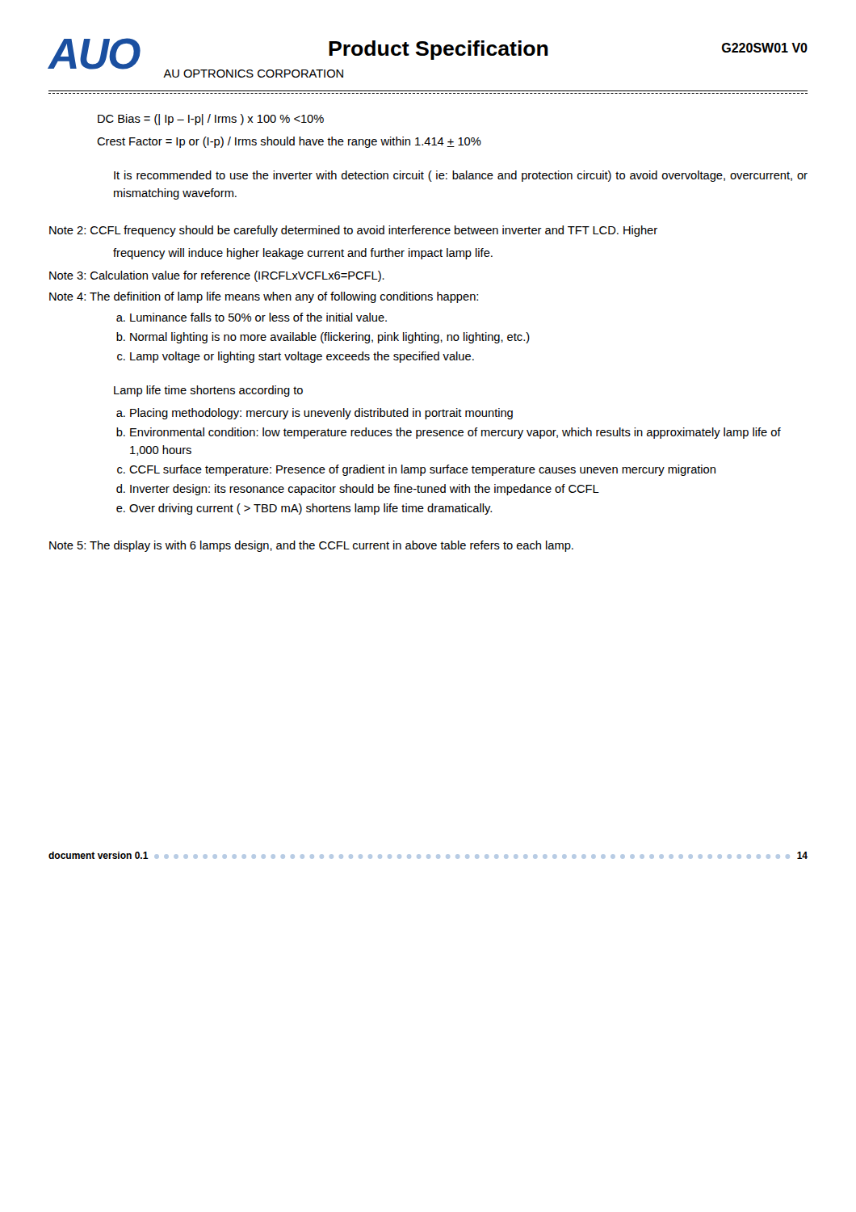AUO
Product Specification
AU OPTRONICS CORPORATION
G220SW01 V0
DC Bias = (| Ip – I-p| / Irms ) x 100 % <10%
Crest Factor = Ip or (I-p) / Irms should have the range within 1.414 + 10%
It is recommended to use the inverter with detection circuit ( ie: balance and protection circuit) to avoid overvoltage, overcurrent, or mismatching waveform.
Note 2: CCFL frequency should be carefully determined to avoid interference between inverter and TFT LCD. Higher
frequency will induce higher leakage current and further impact lamp life.
Note 3: Calculation value for reference (IRCFLxVCFLx6=PCFL).
Note 4: The definition of lamp life means when any of following conditions happen:
Luminance falls to 50% or less of the initial value.
Normal lighting is no more available (flickering, pink lighting, no lighting, etc.)
Lamp voltage or lighting start voltage exceeds the specified value.
Lamp life time shortens according to
Placing methodology: mercury is unevenly distributed in portrait mounting
Environmental condition: low temperature reduces the presence of mercury vapor, which results in approximately lamp life of 1,000 hours
CCFL surface temperature: Presence of gradient in lamp surface temperature causes uneven mercury migration
Inverter design: its resonance capacitor should be fine-tuned with the impedance of CCFL
Over driving current ( > TBD mA) shortens lamp life time dramatically.
Note 5: The display is with 6 lamps design, and the CCFL current in above table refers to each lamp.
document version 0.1 14